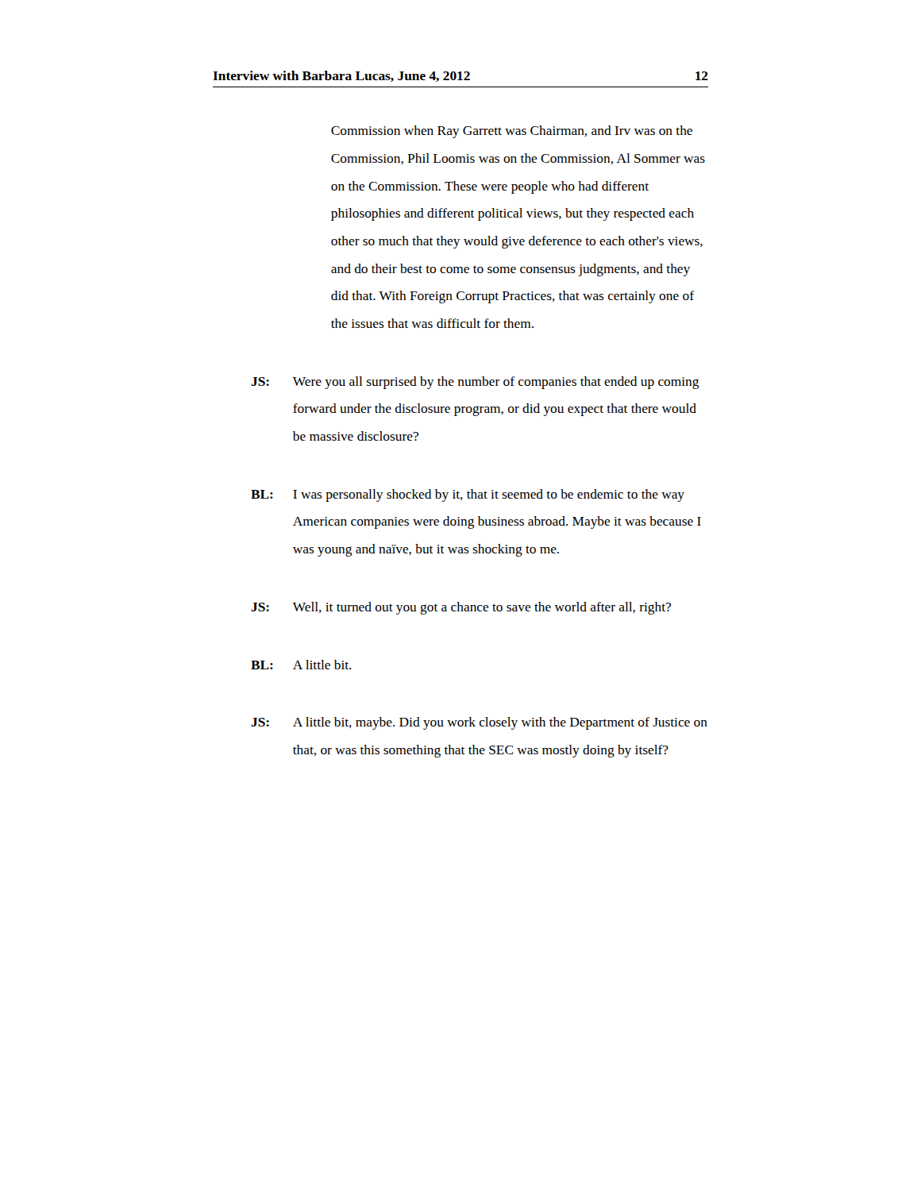Interview with Barbara Lucas, June 4, 2012 12
Commission when Ray Garrett was Chairman, and Irv was on the Commission, Phil Loomis was on the Commission, Al Sommer was on the Commission. These were people who had different philosophies and different political views, but they respected each other so much that they would give deference to each other's views, and do their best to come to some consensus judgments, and they did that. With Foreign Corrupt Practices, that was certainly one of the issues that was difficult for them.
JS:
Were you all surprised by the number of companies that ended up coming forward under the disclosure program, or did you expect that there would be massive disclosure?
BL:
I was personally shocked by it, that it seemed to be endemic to the way American companies were doing business abroad. Maybe it was because I was young and naïve, but it was shocking to me.
JS:
Well, it turned out you got a chance to save the world after all, right?
BL:
A little bit.
JS:
A little bit, maybe. Did you work closely with the Department of Justice on that, or was this something that the SEC was mostly doing by itself?